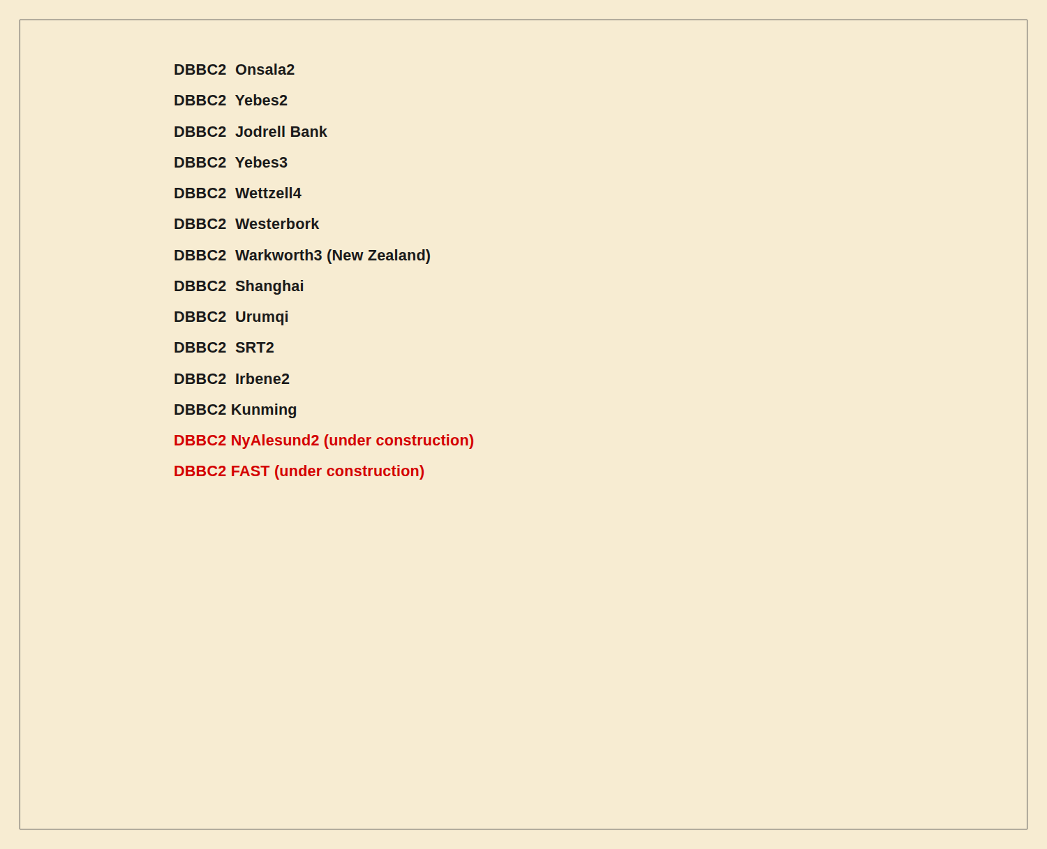DBBC2 Onsala2
DBBC2 Yebes2
DBBC2 Jodrell Bank
DBBC2 Yebes3
DBBC2 Wettzell4
DBBC2 Westerbork
DBBC2 Warkworth3 (New Zealand)
DBBC2 Shanghai
DBBC2 Urumqi
DBBC2 SRT2
DBBC2 Irbene2
DBBC2 Kunming
DBBC2 NyAlesund2 (under construction)
DBBC2 FAST (under construction)